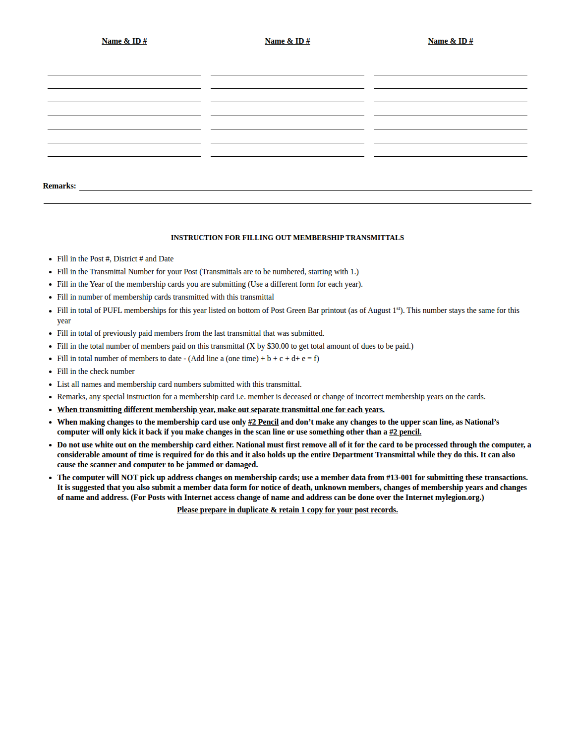| Name & ID # | Name & ID # | Name & ID # |
| --- | --- | --- |
Remarks:
INSTRUCTION FOR FILLING OUT MEMBERSHIP TRANSMITTALS
Fill in the Post #, District # and Date
Fill in the Transmittal Number for your Post (Transmittals are to be numbered, starting with 1.)
Fill in the Year of the membership cards you are submitting (Use a different form for each year).
Fill in number of membership cards transmitted with this transmittal
Fill in total of PUFL memberships for this year listed on bottom of Post Green Bar printout (as of August 1st). This number stays the same for this year
Fill in total of previously paid members from the last transmittal that was submitted.
Fill in the total number of members paid on this transmittal (X by $30.00 to get total amount of dues to be paid.)
Fill in total number of members to date - (Add line a (one time) + b + c + d+ e = f)
Fill in the check number
List all names and membership card numbers submitted with this transmittal.
Remarks, any special instruction for a membership card i.e. member is deceased or change of incorrect membership years on the cards.
When transmitting different membership year, make out separate transmittal one for each years.
When making changes to the membership card use only #2 Pencil and don’t make any changes to the upper scan line, as National’s computer will only kick it back if you make changes in the scan line or use something other than a #2 pencil.
Do not use white out on the membership card either. National must first remove all of it for the card to be processed through the computer, a considerable amount of time is required for do this and it also holds up the entire Department Transmittal while they do this. It can also cause the scanner and computer to be jammed or damaged.
The computer will NOT pick up address changes on membership cards; use a member data from #13-001 for submitting these transactions. It is suggested that you also submit a member data form for notice of death, unknown members, changes of membership years and changes of name and address. (For Posts with Internet access change of name and address can be done over the Internet mylegion.org.)
Please prepare in duplicate & retain 1 copy for your post records.